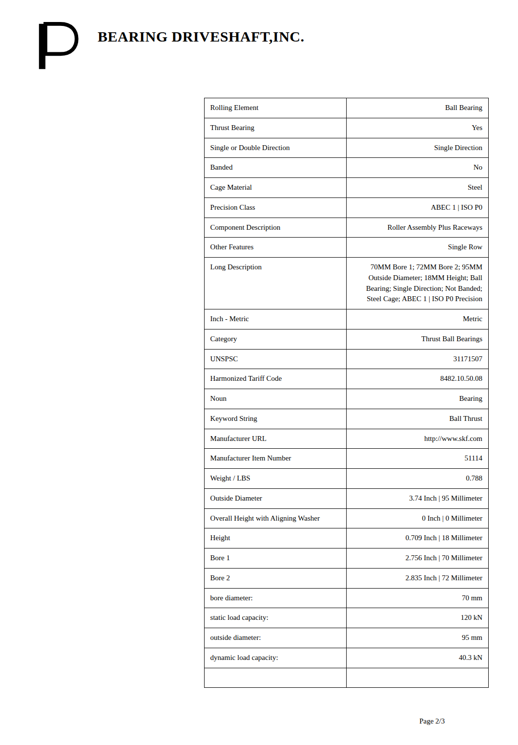BEARING DRIVESHAFT,INC.
| Rolling Element | Ball Bearing |
| Thrust Bearing | Yes |
| Single or Double Direction | Single Direction |
| Banded | No |
| Cage Material | Steel |
| Precision Class | ABEC 1 / ISO P0 |
| Component Description | Roller Assembly Plus Raceways |
| Other Features | Single Row |
| Long Description | 70MM Bore 1; 72MM Bore 2; 95MM Outside Diameter; 18MM Height; Ball Bearing; Single Direction; Not Banded; Steel Cage; ABEC 1 / ISO P0 Precision |
| Inch - Metric | Metric |
| Category | Thrust Ball Bearings |
| UNSPSC | 31171507 |
| Harmonized Tariff Code | 8482.10.50.08 |
| Noun | Bearing |
| Keyword String | Ball Thrust |
| Manufacturer URL | http://www.skf.com |
| Manufacturer Item Number | 51114 |
| Weight / LBS | 0.788 |
| Outside Diameter | 3.74 Inch / 95 Millimeter |
| Overall Height with Aligning Washer | 0 Inch / 0 Millimeter |
| Height | 0.709 Inch / 18 Millimeter |
| Bore 1 | 2.756 Inch / 70 Millimeter |
| Bore 2 | 2.835 Inch / 72 Millimeter |
| bore diameter: | 70 mm |
| static load capacity: | 120 kN |
| outside diameter: | 95 mm |
| dynamic load capacity: | 40.3 kN |
Page 2/3